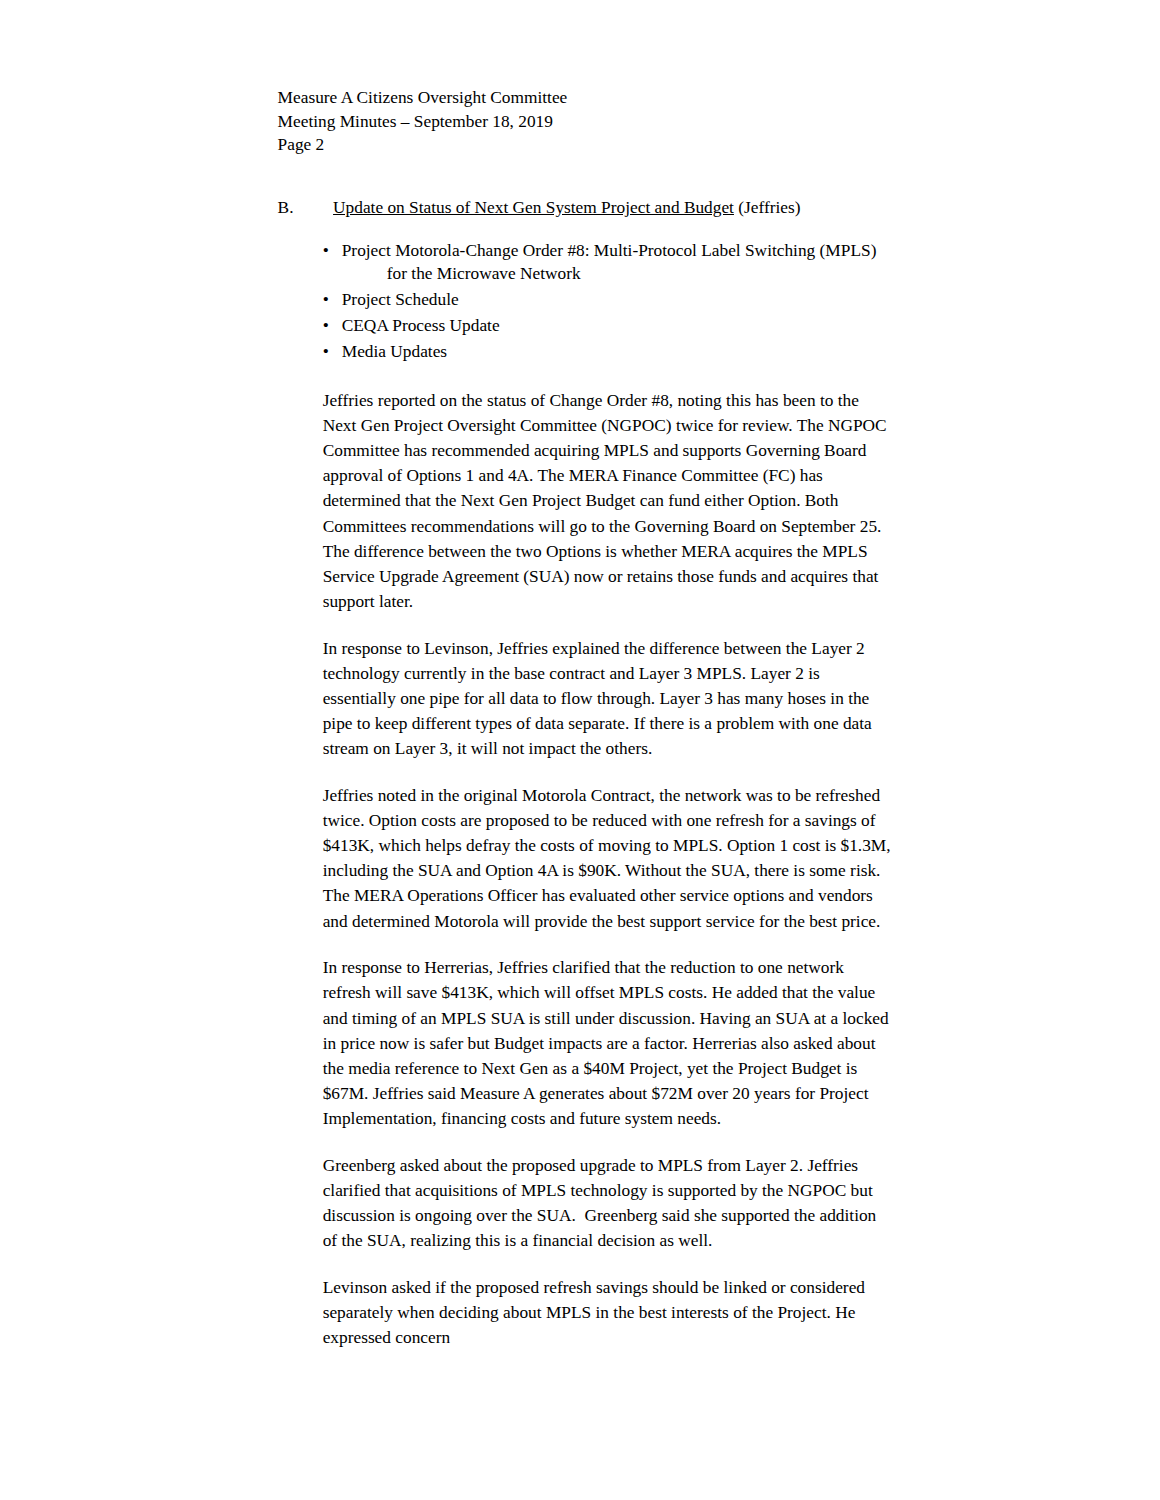Measure A Citizens Oversight Committee
Meeting Minutes – September 18, 2019
Page 2
B.
Update on Status of Next Gen System Project and Budget (Jeffries)
Project Motorola-Change Order #8: Multi-Protocol Label Switching (MPLS) for the Microwave Network
Project Schedule
CEQA Process Update
Media Updates
Jeffries reported on the status of Change Order #8, noting this has been to the Next Gen Project Oversight Committee (NGPOC) twice for review. The NGPOC Committee has recommended acquiring MPLS and supports Governing Board approval of Options 1 and 4A. The MERA Finance Committee (FC) has determined that the Next Gen Project Budget can fund either Option. Both Committees recommendations will go to the Governing Board on September 25. The difference between the two Options is whether MERA acquires the MPLS Service Upgrade Agreement (SUA) now or retains those funds and acquires that support later.
In response to Levinson, Jeffries explained the difference between the Layer 2 technology currently in the base contract and Layer 3 MPLS. Layer 2 is essentially one pipe for all data to flow through. Layer 3 has many hoses in the pipe to keep different types of data separate. If there is a problem with one data stream on Layer 3, it will not impact the others.
Jeffries noted in the original Motorola Contract, the network was to be refreshed twice. Option costs are proposed to be reduced with one refresh for a savings of $413K, which helps defray the costs of moving to MPLS. Option 1 cost is $1.3M, including the SUA and Option 4A is $90K. Without the SUA, there is some risk. The MERA Operations Officer has evaluated other service options and vendors and determined Motorola will provide the best support service for the best price.
In response to Herrerias, Jeffries clarified that the reduction to one network refresh will save $413K, which will offset MPLS costs. He added that the value and timing of an MPLS SUA is still under discussion. Having an SUA at a locked in price now is safer but Budget impacts are a factor. Herrerias also asked about the media reference to Next Gen as a $40M Project, yet the Project Budget is $67M. Jeffries said Measure A generates about $72M over 20 years for Project Implementation, financing costs and future system needs.
Greenberg asked about the proposed upgrade to MPLS from Layer 2. Jeffries clarified that acquisitions of MPLS technology is supported by the NGPOC but discussion is ongoing over the SUA. Greenberg said she supported the addition of the SUA, realizing this is a financial decision as well.
Levinson asked if the proposed refresh savings should be linked or considered separately when deciding about MPLS in the best interests of the Project. He expressed concern